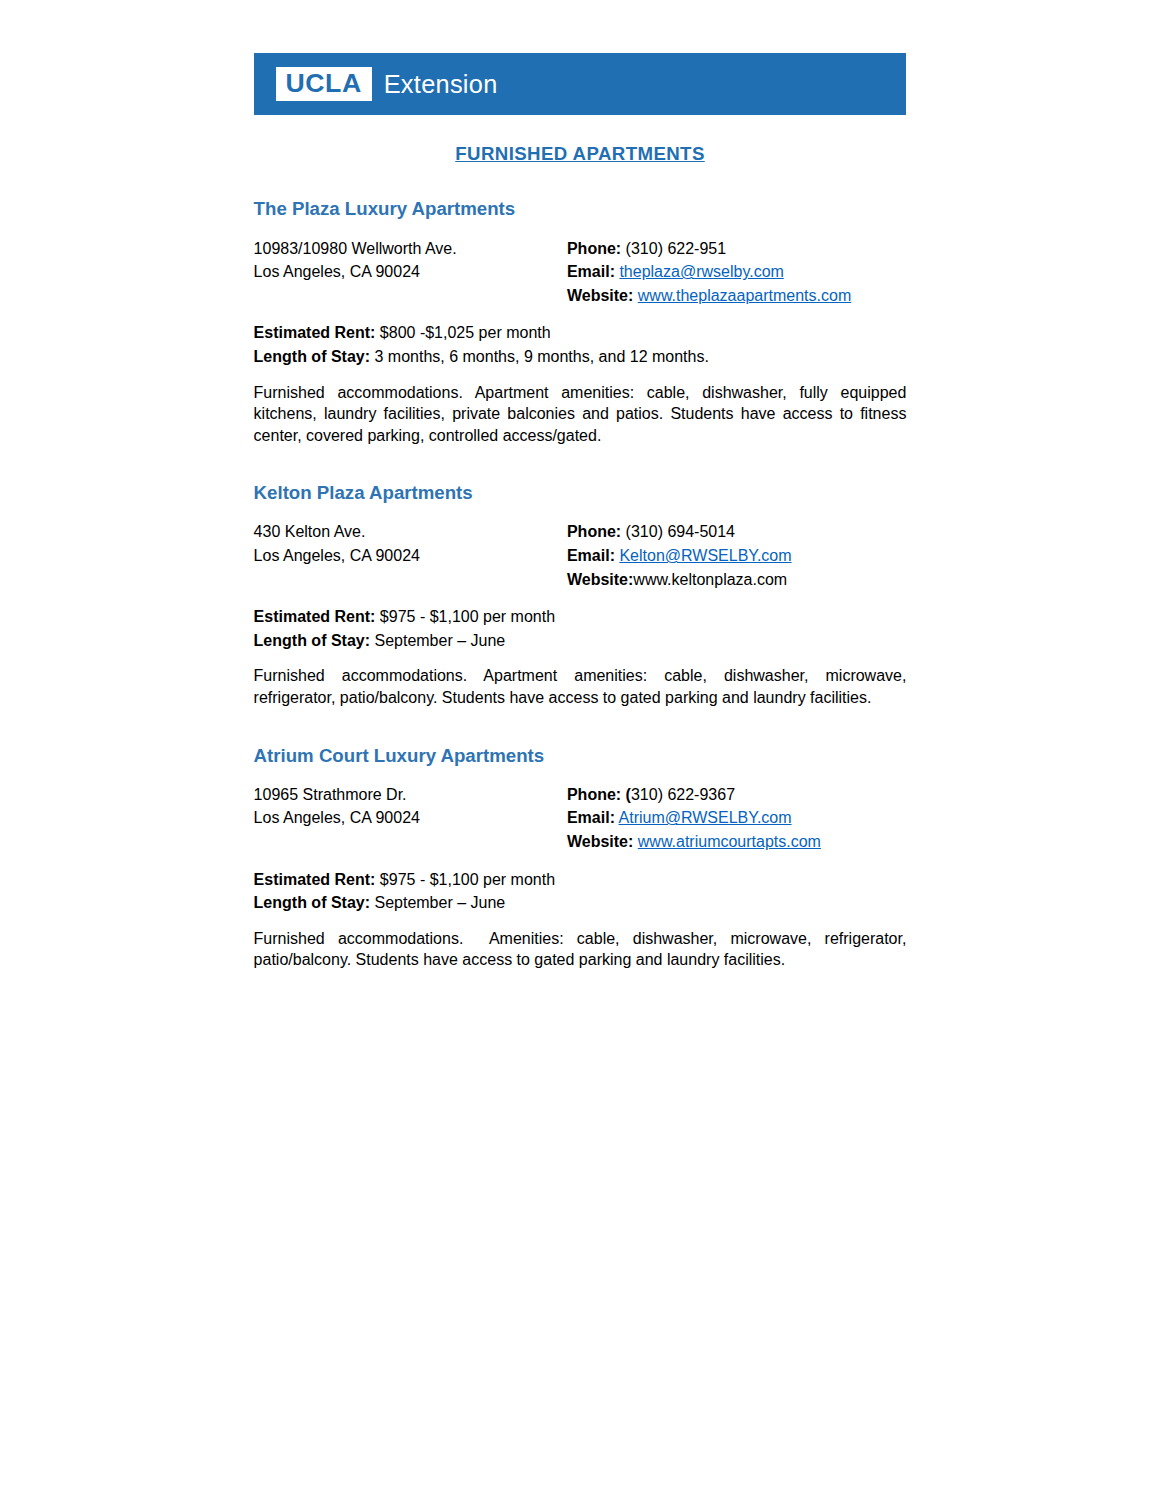UCLA Extension
FURNISHED APARTMENTS
The Plaza Luxury Apartments
| 10983/10980 Wellworth Ave. Los Angeles, CA 90024 | Phone: (310) 622-951 Email: theplaza@rwselby.com Website: www.theplazaapartments.com |
Estimated Rent: $800 -$1,025 per month
Length of Stay: 3 months, 6 months, 9 months, and 12 months.
Furnished accommodations. Apartment amenities: cable, dishwasher, fully equipped kitchens, laundry facilities, private balconies and patios. Students have access to fitness center, covered parking, controlled access/gated.
Kelton Plaza Apartments
| 430 Kelton Ave. Los Angeles, CA 90024 | Phone: (310) 694-5014 Email: Kelton@RWSELBY.com Website: www.keltonplaza.com |
Estimated Rent: $975 - $1,100 per month
Length of Stay: September – June
Furnished accommodations. Apartment amenities: cable, dishwasher, microwave, refrigerator, patio/balcony. Students have access to gated parking and laundry facilities.
Atrium Court Luxury Apartments
| 10965 Strathmore Dr. Los Angeles, CA 90024 | Phone: ( 310) 622-9367 Email: Atrium@RWSELBY.com Website: www.atriumcourtapts.com |
Estimated Rent: $975 - $1,100 per month
Length of Stay: September – June
Furnished accommodations. Amenities: cable, dishwasher, microwave, refrigerator, patio/balcony. Students have access to gated parking and laundry facilities.